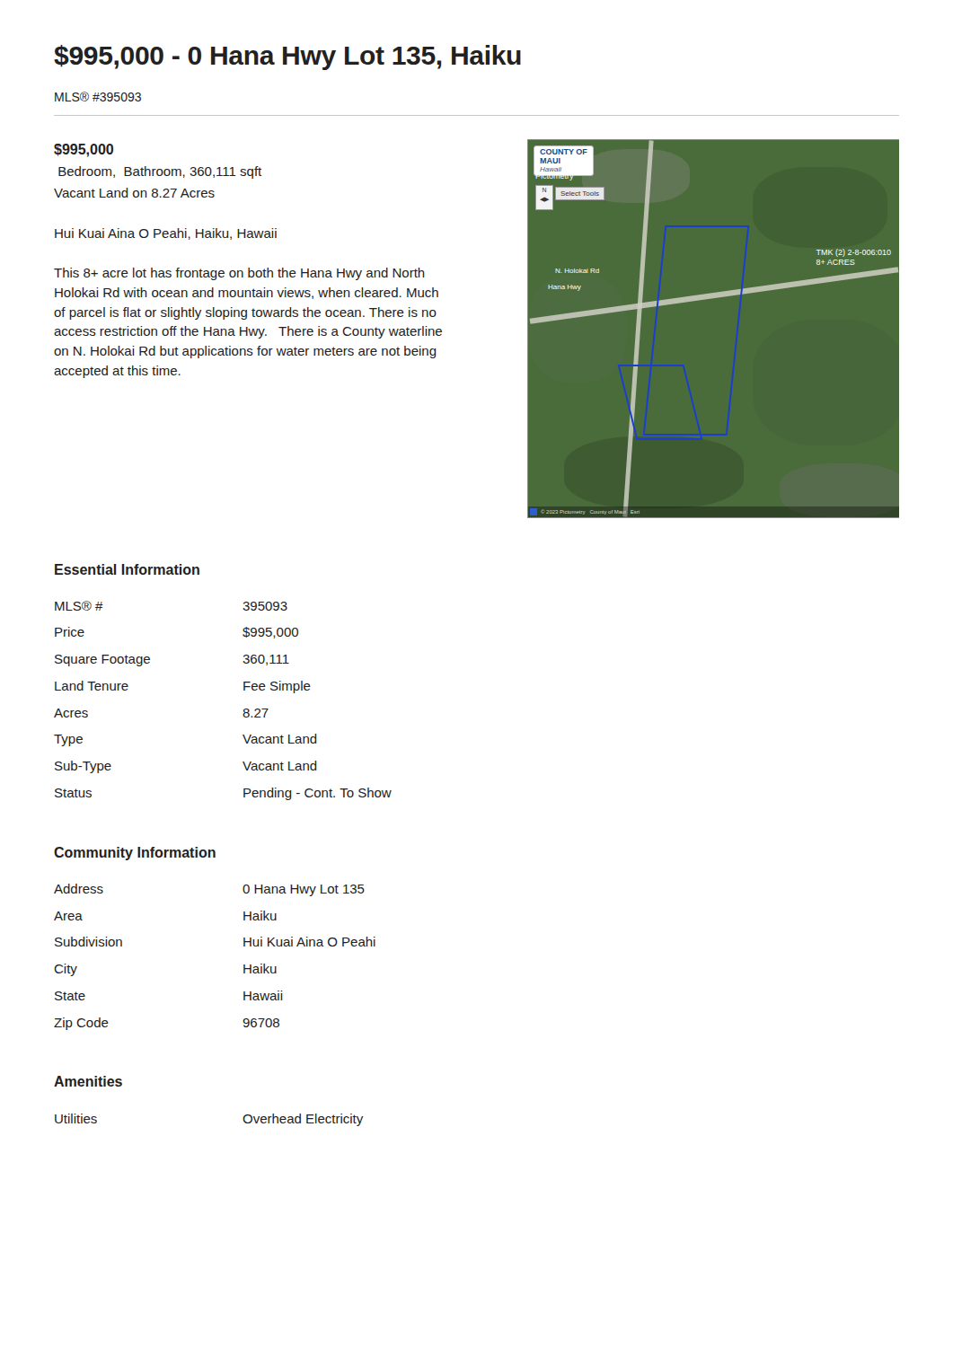$995,000 - 0 Hana Hwy Lot 135, Haiku
MLS® #395093
$995,000
Bedroom, Bathroom, 360,111 sqft
Vacant Land on 8.27 Acres
Hui Kuai Aina O Peahi, Haiku, Hawaii
This 8+ acre lot has frontage on both the Hana Hwy and North Holokai Rd with ocean and mountain views, when cleared. Much of parcel is flat or slightly sloping towards the ocean. There is no access restriction off the Hana Hwy. There is a County waterline on N. Holokai Rd but applications for water meters are not being accepted at this time.
COUNTY OF
MAUIHawaii
Pictometry
N
◀▶
Select Tools
TMK (2) 2-8-006:010
8+ ACRES
N. Holokai Rd
Hana Hwy
© 2023 Pictometry County of Maui Esri
Essential Information
| MLS® # | 395093 |
| Price | $995,000 |
| Square Footage | 360,111 |
| Land Tenure | Fee Simple |
| Acres | 8.27 |
| Type | Vacant Land |
| Sub-Type | Vacant Land |
| Status | Pending - Cont. To Show |
Community Information
| Address | 0 Hana Hwy Lot 135 |
| Area | Haiku |
| Subdivision | Hui Kuai Aina O Peahi |
| City | Haiku |
| State | Hawaii |
| Zip Code | 96708 |
Amenities
| Utilities | Overhead Electricity |